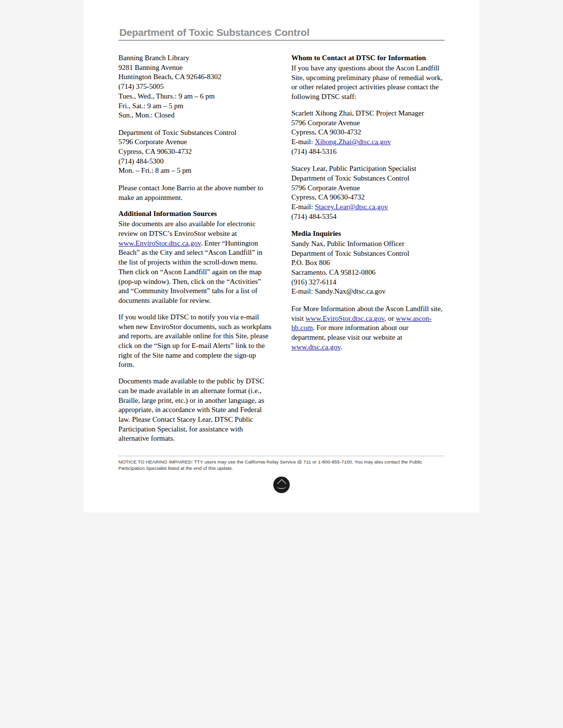Department of Toxic Substances Control
Banning Branch Library
9281 Banning Avenue
Huntington Beach, CA 92646-8302
(714) 375-5005
Tues., Wed., Thurs.: 9 am – 6 pm
Fri., Sat.: 9 am – 5 pm
Sun., Mon.: Closed
Department of Toxic Substances Control
5796 Corporate Avenue
Cypress, CA 90630-4732
(714) 484-5300
Mon. – Fri.: 8 am – 5 pm
Please contact Jone Barrio at the above number to make an appointment.
Additional Information Sources
Site documents are also available for electronic review on DTSC’s EnviroStor website at www.EnviroStor.dtsc.ca.gov. Enter “Huntington Beach” as the City and select “Ascon Landfill” in the list of projects within the scroll-down menu. Then click on “Ascon Landfill” again on the map (pop-up window). Then, click on the “Activities” and “Community Involvement” tabs for a list of documents available for review.
If you would like DTSC to notify you via e-mail when new EnviroStor documents, such as workplans and reports, are available online for this Site, please click on the “Sign up for E-mail Alerts” link to the right of the Site name and complete the sign-up form.
Documents made available to the public by DTSC can be made available in an alternate format (i.e., Braille, large print, etc.) or in another language, as appropriate, in accordance with State and Federal law. Please Contact Stacey Lear, DTSC Public Participation Specialist, for assistance with alternative formats.
Whom to Contact at DTSC for Information
If you have any questions about the Ascon Landfill Site, upcoming preliminary phase of remedial work, or other related project activities please contact the following DTSC staff:
Scarlett Xihong Zhai, DTSC Project Manager
5796 Corporate Avenue
Cypress, CA 9030-4732
E-mail: Xihong.Zhai@dtsc.ca.gov
(714) 484-5316
Stacey Lear, Public Participation Specialist
Department of Toxic Substances Control
5796 Corporate Avenue
Cypress, CA 90630-4732
E-mail: Stacey.Lear@dtsc.ca.gov
(714) 484-5354
Media Inquiries
Sandy Nax, Public Information Officer
Department of Toxic Substances Control
P.O. Box 806
Sacramento, CA 95812-0806
(916) 327-6114
E-mail: Sandy.Nax@dtsc.ca.gov
For More Information about the Ascon Landfill site, visit www.EviroStor.dtsc.ca.gov, or www.ascon-hb.com. For more information about our department, please visit our website at www.dtsc.ca.gov.
NOTICE TO HEARING IMPAIRED: TTY users may use the California Relay Service @ 711 or 1-800-855-7100. You may also contact the Public Participation Specialist listed at the end of this update.